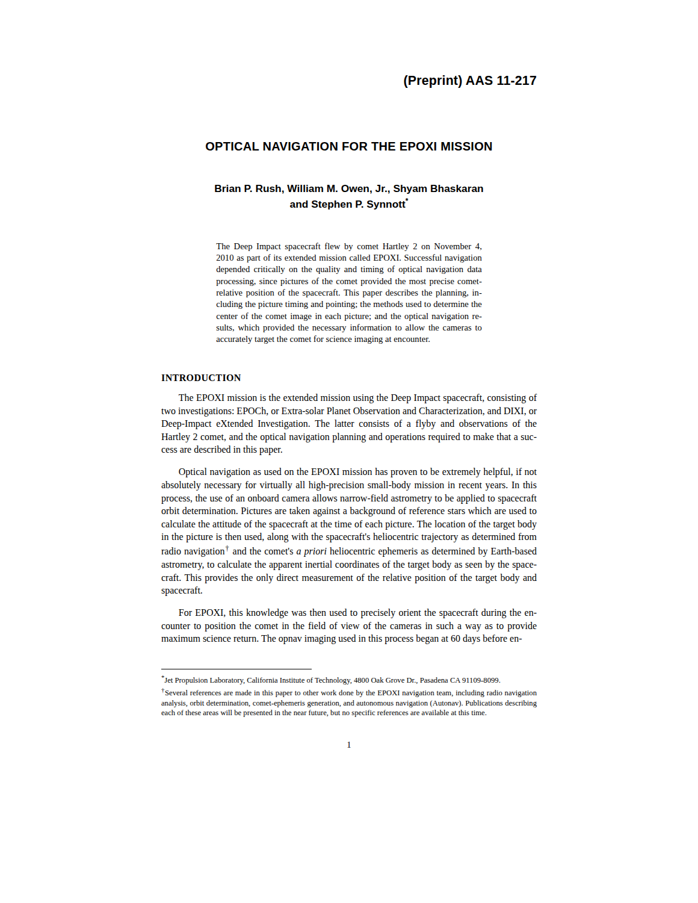(Preprint) AAS 11-217
OPTICAL NAVIGATION FOR THE EPOXI MISSION
Brian P. Rush, William M. Owen, Jr., Shyam Bhaskaran
and Stephen P. Synnott*
The Deep Impact spacecraft flew by comet Hartley 2 on November 4, 2010 as part of its extended mission called EPOXI. Successful navigation depended critically on the quality and timing of optical navigation data processing, since pictures of the comet provided the most precise comet-relative position of the spacecraft. This paper describes the planning, including the picture timing and pointing; the methods used to determine the center of the comet image in each picture; and the optical navigation results, which provided the necessary information to allow the cameras to accurately target the comet for science imaging at encounter.
INTRODUCTION
The EPOXI mission is the extended mission using the Deep Impact spacecraft, consisting of two investigations: EPOCh, or Extra-solar Planet Observation and Characterization, and DIXI, or Deep-Impact eXtended Investigation. The latter consists of a flyby and observations of the Hartley 2 comet, and the optical navigation planning and operations required to make that a success are described in this paper.
Optical navigation as used on the EPOXI mission has proven to be extremely helpful, if not absolutely necessary for virtually all high-precision small-body mission in recent years. In this process, the use of an onboard camera allows narrow-field astrometry to be applied to spacecraft orbit determination. Pictures are taken against a background of reference stars which are used to calculate the attitude of the spacecraft at the time of each picture. The location of the target body in the picture is then used, along with the spacecraft's heliocentric trajectory as determined from radio navigation† and the comet's a priori heliocentric ephemeris as determined by Earth-based astrometry, to calculate the apparent inertial coordinates of the target body as seen by the spacecraft. This provides the only direct measurement of the relative position of the target body and spacecraft.
For EPOXI, this knowledge was then used to precisely orient the spacecraft during the encounter to position the comet in the field of view of the cameras in such a way as to provide maximum science return. The opnav imaging used in this process began at 60 days before en-
*Jet Propulsion Laboratory, California Institute of Technology, 4800 Oak Grove Dr., Pasadena CA 91109-8099.
†Several references are made in this paper to other work done by the EPOXI navigation team, including radio navigation analysis, orbit determination, comet-ephemeris generation, and autonomous navigation (Autonav). Publications describing each of these areas will be presented in the near future, but no specific references are available at this time.
1